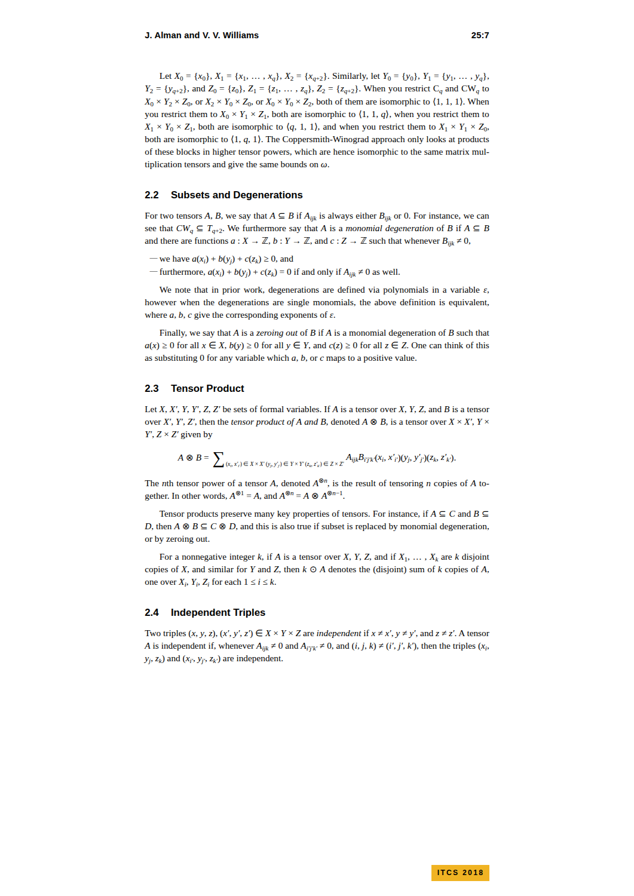J. Alman and V. V. Williams 25:7
Let X0 = {x0}, X1 = {x1, … , xq}, X2 = {xq+2}. Similarly, let Y0 = {y0}, Y1 = {y1, … , yq}, Y2 = {yq+2}, and Z0 = {z0}, Z1 = {z1, … , zq}, Z2 = {zq+2}. When you restrict Cq and CWq to X0 × Y2 × Z0, or X2 × Y0 × Z0, or X0 × Y0 × Z2, both of them are isomorphic to ⟨1, 1, 1⟩. When you restrict them to X0 × Y1 × Z1, both are isomorphic to ⟨1, 1, q⟩, when you restrict them to X1 × Y0 × Z1, both are isomorphic to ⟨q, 1, 1⟩, and when you restrict them to X1 × Y1 × Z0, both are isomorphic to ⟨1, q, 1⟩. The Coppersmith-Winograd approach only looks at products of these blocks in higher tensor powers, which are hence isomorphic to the same matrix multiplication tensors and give the same bounds on ω.
2.2 Subsets and Degenerations
For two tensors A, B, we say that A ⊆ B if Aijk is always either Bijk or 0. For instance, we can see that CWq ⊆ Tq+2. We furthermore say that A is a monomial degeneration of B if A ⊆ B and there are functions a : X → ℤ, b : Y → ℤ, and c : Z → ℤ such that whenever Bijk ≠ 0,
we have a(xi) + b(yj) + c(zk) ≥ 0, and
furthermore, a(xi) + b(yj) + c(zk) = 0 if and only if Aijk ≠ 0 as well.
We note that in prior work, degenerations are defined via polynomials in a variable ε, however when the degenerations are single monomials, the above definition is equivalent, where a, b, c give the corresponding exponents of ε.
Finally, we say that A is a zeroing out of B if A is a monomial degeneration of B such that a(x) ≥ 0 for all x ∈ X, b(y) ≥ 0 for all y ∈ Y, and c(z) ≥ 0 for all z ∈ Z. One can think of this as substituting 0 for any variable which a, b, or c maps to a positive value.
2.3 Tensor Product
Let X, X′, Y, Y′, Z, Z′ be sets of formal variables. If A is a tensor over X, Y, Z, and B is a tensor over X′, Y′, Z′, then the tensor product of A and B, denoted A ⊗ B, is a tensor over X × X′, Y × Y′, Z × Z′ given by
A ⊗ B = ∑ (xi, x′i′) ∈ X × X′ (yj, y′j′) ∈ Y × Y′ (zk, z′k′) ∈ Z × Z′ Aijk Bi′j′k′(xi, x′i′)(yj, y′j′)(zk, z′k′).
The nth tensor power of a tensor A, denoted A⊗n, is the result of tensoring n copies of A together. In other words, A⊗1 = A, and A⊗n = A ⊗ A⊗n−1.
Tensor products preserve many key properties of tensors. For instance, if A ⊆ C and B ⊆ D, then A ⊗ B ⊆ C ⊗ D, and this is also true if subset is replaced by monomial degeneration, or by zeroing out.
For a nonnegative integer k, if A is a tensor over X, Y, Z, and if X1, … , Xk are k disjoint copies of X, and similar for Y and Z, then k ⊙ A denotes the (disjoint) sum of k copies of A, one over Xi, Yi, Zi for each 1 ≤ i ≤ k.
2.4 Independent Triples
Two triples (x, y, z), (x′, y′, z′) ∈ X × Y × Z are independent if x ≠ x′, y ≠ y′, and z ≠ z′. A tensor A is independent if, whenever Aijk ≠ 0 and Ai′j′k′ ≠ 0, and (i, j, k) ≠ (i′, j′, k′), then the triples (xi, yj, zk) and (xi′, yj′, zk′) are independent.
ITCS 2018